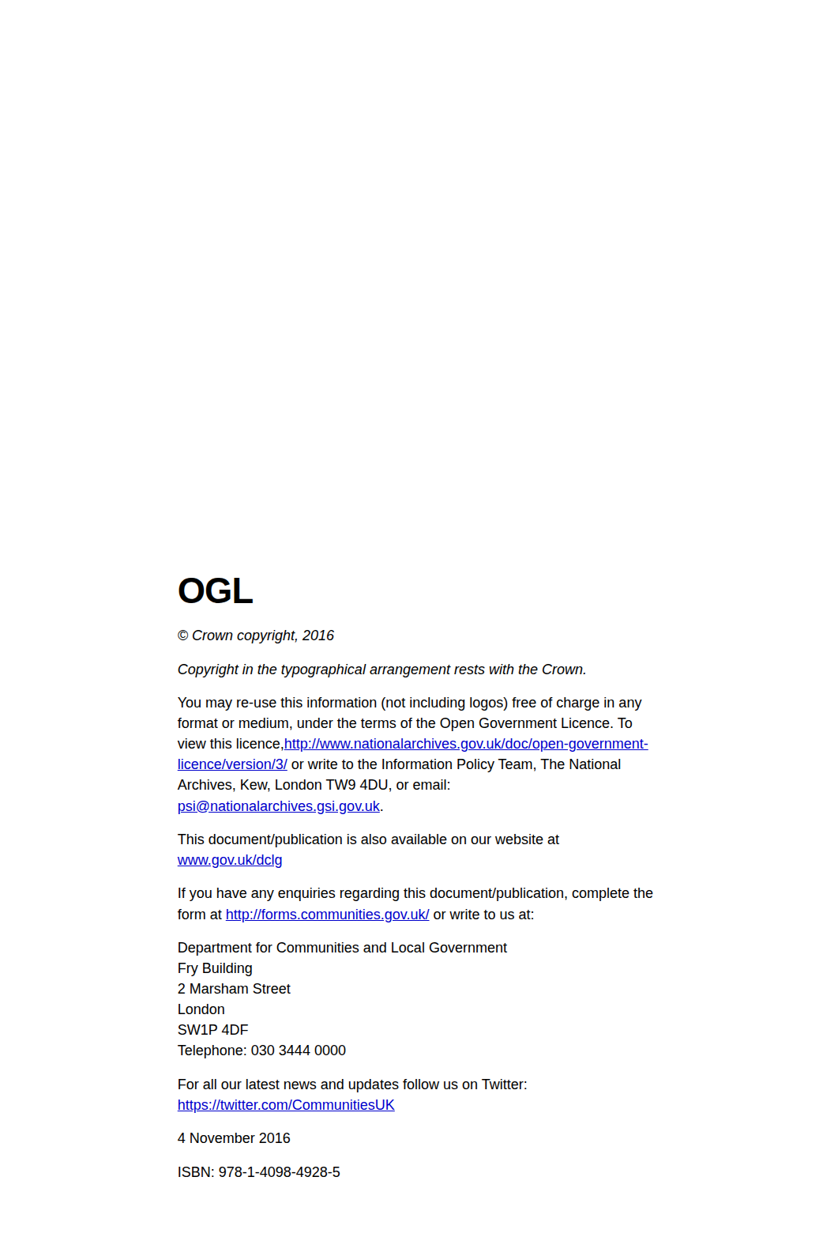OGL
© Crown copyright, 2016
Copyright in the typographical arrangement rests with the Crown.
You may re-use this information (not including logos) free of charge in any format or medium, under the terms of the Open Government Licence. To view this licence,http://www.nationalarchives.gov.uk/doc/open-government-licence/version/3/ or write to the Information Policy Team, The National Archives, Kew, London TW9 4DU, or email: psi@nationalarchives.gsi.gov.uk.
This document/publication is also available on our website at www.gov.uk/dclg
If you have any enquiries regarding this document/publication, complete the form at http://forms.communities.gov.uk/ or write to us at:
Department for Communities and Local Government
Fry Building
2 Marsham Street
London
SW1P 4DF
Telephone: 030 3444 0000
For all our latest news and updates follow us on Twitter: https://twitter.com/CommunitiesUK
4 November 2016
ISBN: 978-1-4098-4928-5